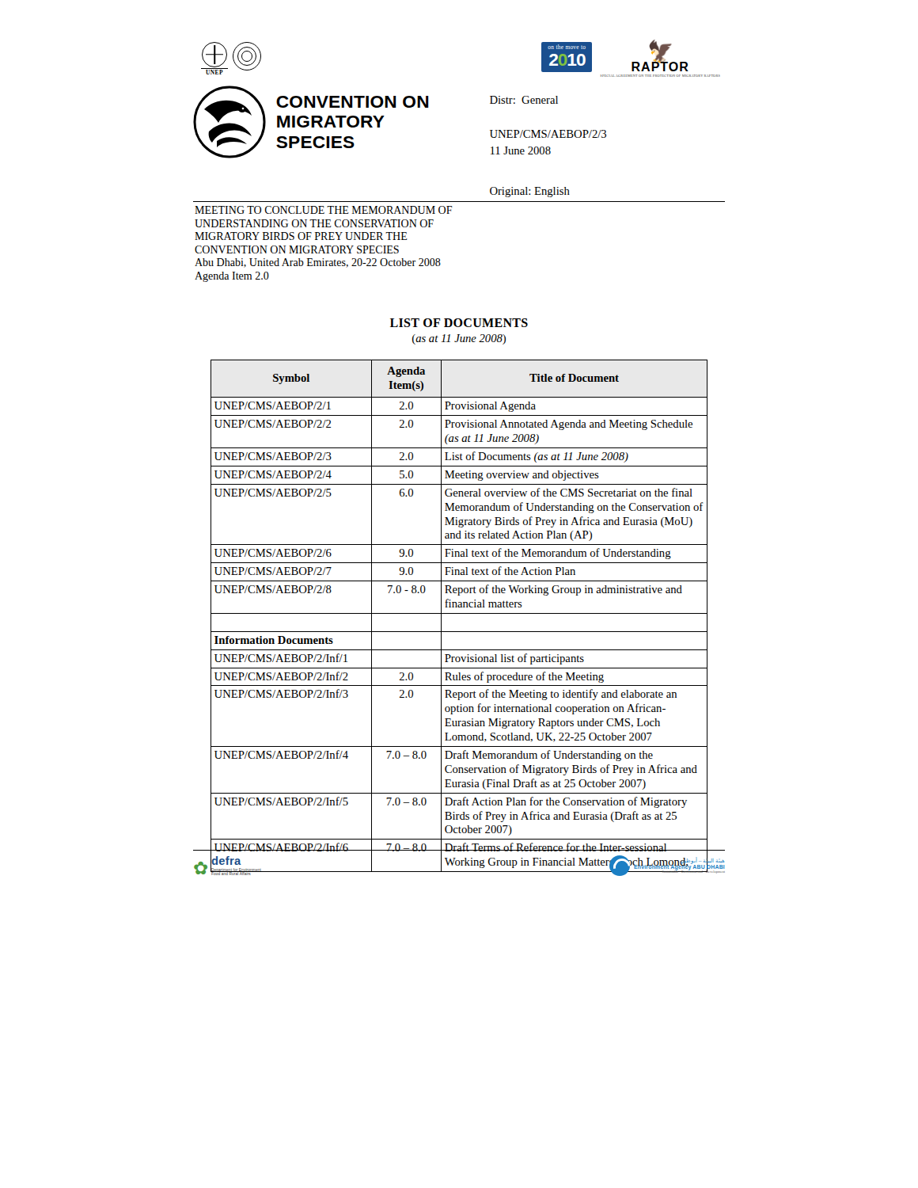UNEP
on the move to 2010
🦅
RAPTOR
SPECIAL AGREEMENT ON THE PROTECTION OF MIGRATORY RAPTORS
| | CONVENTION ON MIGRATORY SPECIES | Distr: General UNEP/CMS/AEBOP/2/3 11 June 2008 Original: English |
Meeting to conclude the Memorandum of
Understanding on the Conservation of
Migratory Birds of Prey under the
Convention on Migratory Species
Abu Dhabi, United Arab Emirates, 20-22 October 2008
Agenda Item 2.0
LIST OF DOCUMENTS
(as at 11 June 2008)
| Symbol | Agenda Item(s) | Title of Document |
| --- | --- | --- |
| UNEP/CMS/AEBOP/2/1 | 2.0 | Provisional Agenda |
| UNEP/CMS/AEBOP/2/2 | 2.0 | Provisional Annotated Agenda and Meeting Schedule (as at 11 June 2008) |
| UNEP/CMS/AEBOP/2/3 | 2.0 | List of Documents (as at 11 June 2008) |
| UNEP/CMS/AEBOP/2/4 | 5.0 | Meeting overview and objectives |
| UNEP/CMS/AEBOP/2/5 | 6.0 | General overview of the CMS Secretariat on the final Memorandum of Understanding on the Conservation of Migratory Birds of Prey in Africa and Eurasia (MoU) and its related Action Plan (AP) |
| UNEP/CMS/AEBOP/2/6 | 9.0 | Final text of the Memorandum of Understanding |
| UNEP/CMS/AEBOP/2/7 | 9.0 | Final text of the Action Plan |
| UNEP/CMS/AEBOP/2/8 | 7.0 - 8.0 | Report of the Working Group in administrative and financial matters |
| Information Documents | | |
| UNEP/CMS/AEBOP/2/Inf/1 | | Provisional list of participants |
| UNEP/CMS/AEBOP/2/Inf/2 | 2.0 | Rules of procedure of the Meeting |
| UNEP/CMS/AEBOP/2/Inf/3 | 2.0 | Report of the Meeting to identify and elaborate an option for international cooperation on African-Eurasian Migratory Raptors under CMS, Loch Lomond, Scotland, UK, 22-25 October 2007 |
| UNEP/CMS/AEBOP/2/Inf/4 | 7.0 – 8.0 | Draft Memorandum of Understanding on the Conservation of Migratory Birds of Prey in Africa and Eurasia (Final Draft as at 25 October 2007) |
| UNEP/CMS/AEBOP/2/Inf/5 | 7.0 – 8.0 | Draft Action Plan for the Conservation of Migratory Birds of Prey in Africa and Eurasia (Draft as at 25 October 2007) |
| UNEP/CMS/AEBOP/2/Inf/6 | 7.0 – 8.0 | Draft Terms of Reference for the Inter-sessional Working Group in Financial Matters, Loch Lomond, |
✿
defra
Department for Environment
Food and Rural Affairs
هيئة البيئة – أبوظبي
Environment Agency ABU DHABI
Sustainable · Environmental · Development